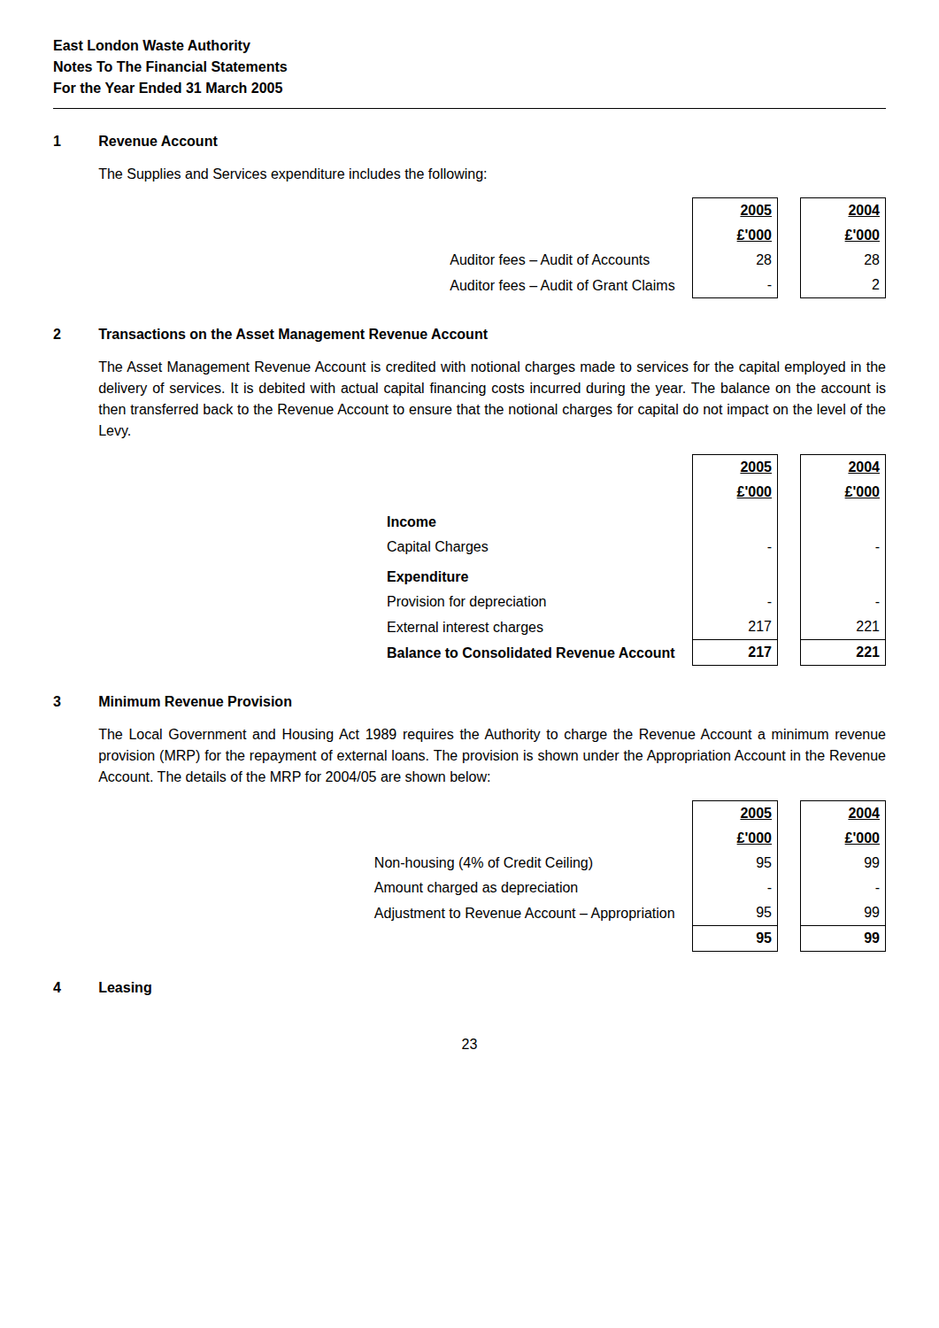East London Waste Authority
Notes To The Financial Statements
For the Year Ended 31 March 2005
1 Revenue Account
The Supplies and Services expenditure includes the following:
| | 2005 | | 2004 |
| | £'000 | | £'000 |
| Auditor fees – Audit of Accounts | 28 | | 28 |
| Auditor fees – Audit of Grant Claims | - | | 2 |
2 Transactions on the Asset Management Revenue Account
The Asset Management Revenue Account is credited with notional charges made to services for the capital employed in the delivery of services. It is debited with actual capital financing costs incurred during the year. The balance on the account is then transferred back to the Revenue Account to ensure that the notional charges for capital do not impact on the level of the Levy.
| | 2005 | | 2004 |
| | £'000 | | £'000 |
| Income | | | |
| Capital Charges | - | | - |
| Expenditure | | | |
| Provision for depreciation | - | | - |
| External interest charges | 217 | | 221 |
| Balance to Consolidated Revenue Account | 217 | | 221 |
3 Minimum Revenue Provision
The Local Government and Housing Act 1989 requires the Authority to charge the Revenue Account a minimum revenue provision (MRP) for the repayment of external loans. The provision is shown under the Appropriation Account in the Revenue Account. The details of the MRP for 2004/05 are shown below:
| | 2005 | | 2004 |
| | £'000 | | £'000 |
| Non-housing (4% of Credit Ceiling) | 95 | | 99 |
| Amount charged as depreciation | - | | - |
| Adjustment to Revenue Account – Appropriation | 95 | | 99 |
| | 95 | | 99 |
4 Leasing
23